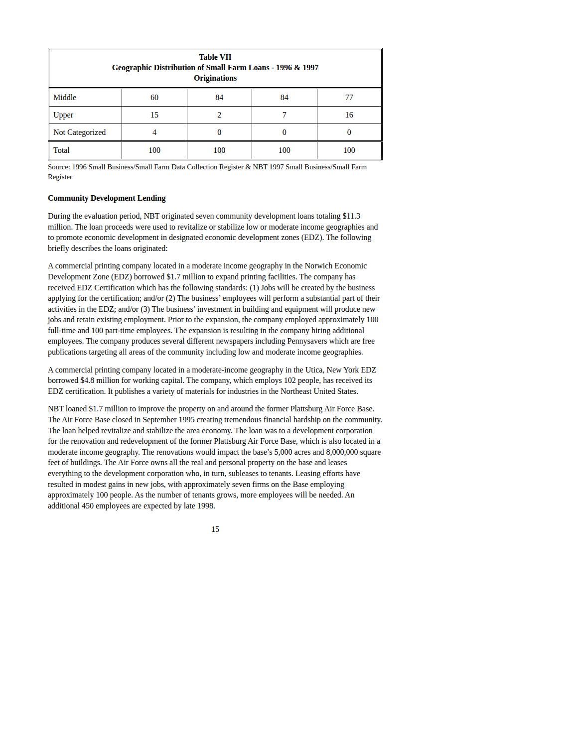Table VII Geographic Distribution of Small Farm Loans - 1996 & 1997 Originations
| Middle | 60 | 84 | 84 | 77 |
| Upper | 15 | 2 | 7 | 16 |
| Not Categorized | 4 | 0 | 0 | 0 |
| Total | 100 | 100 | 100 | 100 |
Source: 1996 Small Business/Small Farm Data Collection Register & NBT 1997 Small Business/Small Farm Register
Community Development Lending
During the evaluation period, NBT originated seven community development loans totaling $11.3 million. The loan proceeds were used to revitalize or stabilize low or moderate income geographies and to promote economic development in designated economic development zones (EDZ). The following briefly describes the loans originated:
A commercial printing company located in a moderate income geography in the Norwich Economic Development Zone (EDZ) borrowed $1.7 million to expand printing facilities. The company has received EDZ Certification which has the following standards: (1) Jobs will be created by the business applying for the certification; and/or (2) The business’ employees will perform a substantial part of their activities in the EDZ; and/or (3) The business’ investment in building and equipment will produce new jobs and retain existing employment. Prior to the expansion, the company employed approximately 100 full-time and 100 part-time employees. The expansion is resulting in the company hiring additional employees. The company produces several different newspapers including Pennysavers which are free publications targeting all areas of the community including low and moderate income geographies.
A commercial printing company located in a moderate-income geography in the Utica, New York EDZ borrowed $4.8 million for working capital. The company, which employs 102 people, has received its EDZ certification. It publishes a variety of materials for industries in the Northeast United States.
NBT loaned $1.7 million to improve the property on and around the former Plattsburg Air Force Base. The Air Force Base closed in September 1995 creating tremendous financial hardship on the community. The loan helped revitalize and stabilize the area economy. The loan was to a development corporation for the renovation and redevelopment of the former Plattsburg Air Force Base, which is also located in a moderate income geography. The renovations would impact the base’s 5,000 acres and 8,000,000 square feet of buildings. The Air Force owns all the real and personal property on the base and leases everything to the development corporation who, in turn, subleases to tenants. Leasing efforts have resulted in modest gains in new jobs, with approximately seven firms on the Base employing approximately 100 people. As the number of tenants grows, more employees will be needed. An additional 450 employees are expected by late 1998.
15